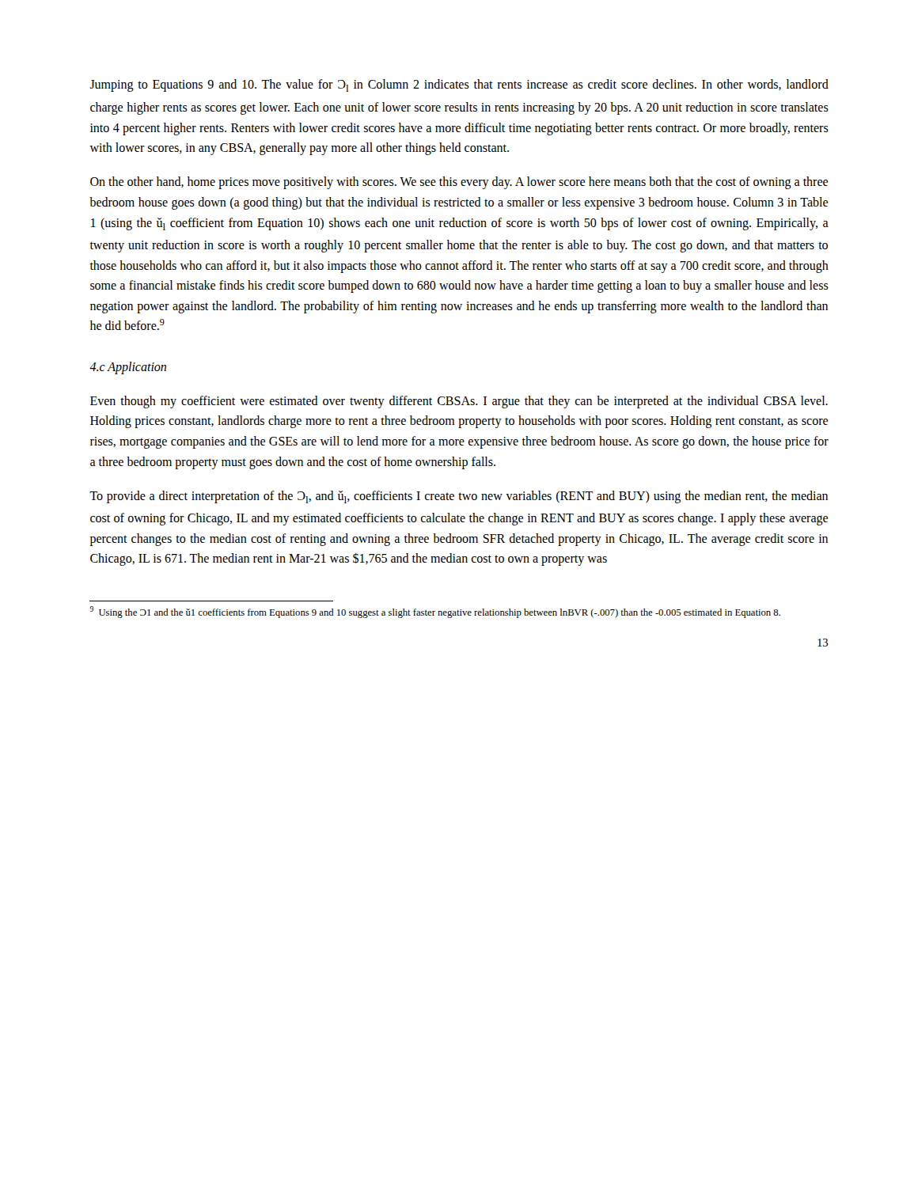Jumping to Equations 9 and 10. The value for Ɔl in Column 2 indicates that rents increase as credit score declines. In other words, landlord charge higher rents as scores get lower. Each one unit of lower score results in rents increasing by 20 bps. A 20 unit reduction in score translates into 4 percent higher rents. Renters with lower credit scores have a more difficult time negotiating better rents contract. Or more broadly, renters with lower scores, in any CBSA, generally pay more all other things held constant.
On the other hand, home prices move positively with scores. We see this every day. A lower score here means both that the cost of owning a three bedroom house goes down (a good thing) but that the individual is restricted to a smaller or less expensive 3 bedroom house. Column 3 in Table 1 (using the ǔl coefficient from Equation 10) shows each one unit reduction of score is worth 50 bps of lower cost of owning. Empirically, a twenty unit reduction in score is worth a roughly 10 percent smaller home that the renter is able to buy. The cost go down, and that matters to those households who can afford it, but it also impacts those who cannot afford it. The renter who starts off at say a 700 credit score, and through some a financial mistake finds his credit score bumped down to 680 would now have a harder time getting a loan to buy a smaller house and less negation power against the landlord. The probability of him renting now increases and he ends up transferring more wealth to the landlord than he did before.9
4.c Application
Even though my coefficient were estimated over twenty different CBSAs. I argue that they can be interpreted at the individual CBSA level. Holding prices constant, landlords charge more to rent a three bedroom property to households with poor scores. Holding rent constant, as score rises, mortgage companies and the GSEs are will to lend more for a more expensive three bedroom house. As score go down, the house price for a three bedroom property must goes down and the cost of home ownership falls.
To provide a direct interpretation of the Ɔl, and ǔl, coefficients I create two new variables (RENT and BUY) using the median rent, the median cost of owning for Chicago, IL and my estimated coefficients to calculate the change in RENT and BUY as scores change. I apply these average percent changes to the median cost of renting and owning a three bedroom SFR detached property in Chicago, IL. The average credit score in Chicago, IL is 671. The median rent in Mar-21 was $1,765 and the median cost to own a property was
9 Using the Ɔ1 and the ǔ1 coefficients from Equations 9 and 10 suggest a slight faster negative relationship between lnBVR (-.007) than the -0.005 estimated in Equation 8.
13